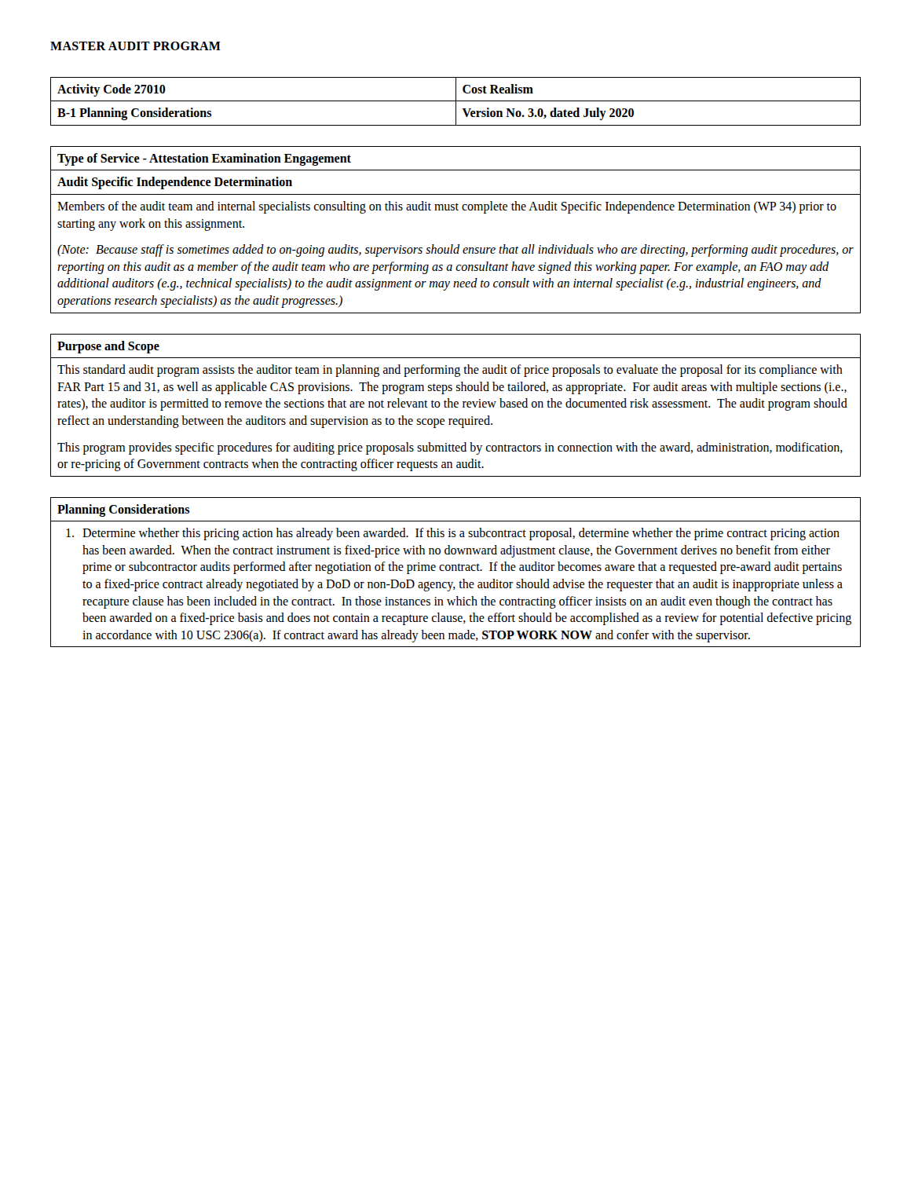MASTER AUDIT PROGRAM
| Activity Code 27010 | Cost Realism |
| B-1 Planning Considerations | Version No. 3.0, dated July 2020 |
| Type of Service - Attestation Examination Engagement |
| Audit Specific Independence Determination |
| Members of the audit team and internal specialists consulting on this audit must complete the Audit Specific Independence Determination (WP 34) prior to starting any work on this assignment. (Note: Because staff is sometimes added to on-going audits, supervisors should ensure that all individuals who are directing, performing audit procedures, or reporting on this audit as a member of the audit team who are performing as a consultant have signed this working paper. For example, an FAO may add additional auditors (e.g., technical specialists) to the audit assignment or may need to consult with an internal specialist (e.g., industrial engineers, and operations research specialists) as the audit progresses.) |
| Purpose and Scope |
| This standard audit program assists the auditor team in planning and performing the audit of price proposals to evaluate the proposal for its compliance with FAR Part 15 and 31, as well as applicable CAS provisions. The program steps should be tailored, as appropriate. For audit areas with multiple sections (i.e., rates), the auditor is permitted to remove the sections that are not relevant to the review based on the documented risk assessment. The audit program should reflect an understanding between the auditors and supervision as to the scope required. This program provides specific procedures for auditing price proposals submitted by contractors in connection with the award, administration, modification, or re-pricing of Government contracts when the contracting officer requests an audit. |
| Planning Considerations |
| Determine whether this pricing action has already been awarded. If this is a subcontract proposal, determine whether the prime contract pricing action has been awarded. When the contract instrument is fixed-price with no downward adjustment clause, the Government derives no benefit from either prime or subcontractor audits performed after negotiation of the prime contract. If the auditor becomes aware that a requested pre-award audit pertains to a fixed-price contract already negotiated by a DoD or non-DoD agency, the auditor should advise the requester that an audit is inappropriate unless a recapture clause has been included in the contract. In those instances in which the contracting officer insists on an audit even though the contract has been awarded on a fixed-price basis and does not contain a recapture clause, the effort should be accomplished as a review for potential defective pricing in accordance with 10 USC 2306(a). If contract award has already been made, STOP WORK NOW and confer with the supervisor. |